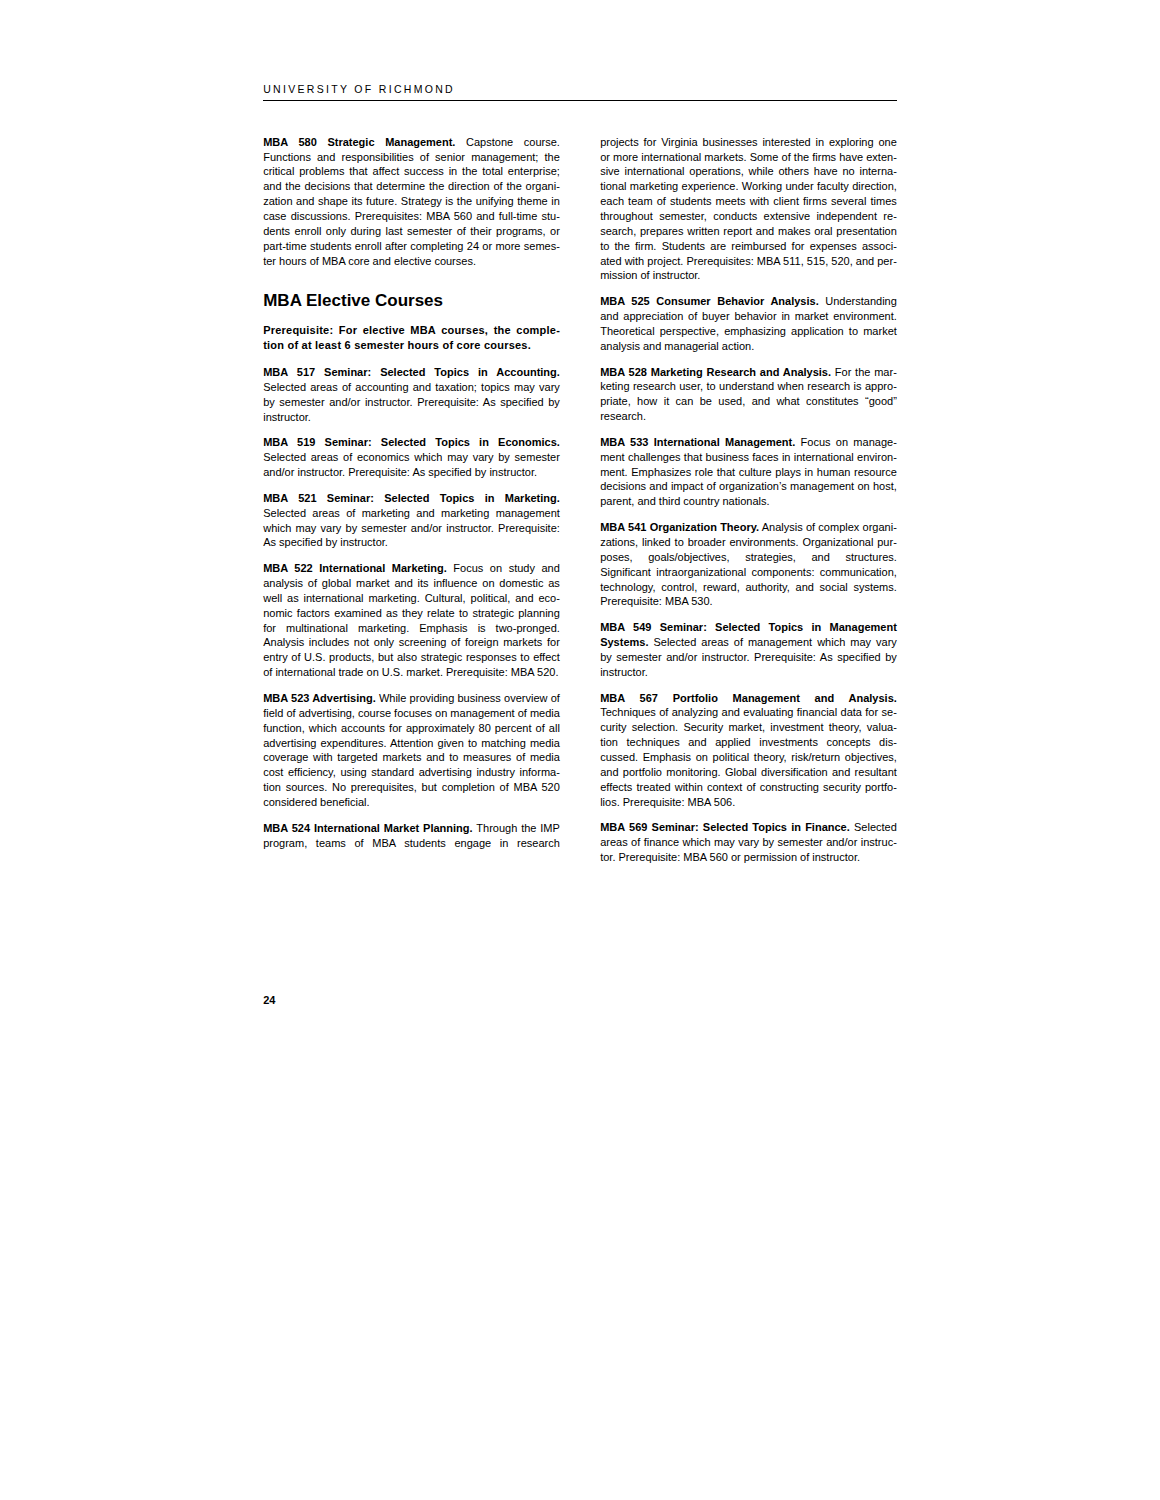University of Richmond
MBA 580 Strategic Management. Capstone course. Functions and responsibilities of senior management; the critical problems that affect success in the total enterprise; and the decisions that determine the direction of the organization and shape its future. Strategy is the unifying theme in case discussions. Prerequisites: MBA 560 and full-time students enroll only during last semester of their programs, or part-time students enroll after completing 24 or more semester hours of MBA core and elective courses.
MBA Elective Courses
Prerequisite: For elective MBA courses, the completion of at least 6 semester hours of core courses.
MBA 517 Seminar: Selected Topics in Accounting. Selected areas of accounting and taxation; topics may vary by semester and/or instructor. Prerequisite: As specified by instructor.
MBA 519 Seminar: Selected Topics in Economics. Selected areas of economics which may vary by semester and/or instructor. Prerequisite: As specified by instructor.
MBA 521 Seminar: Selected Topics in Marketing. Selected areas of marketing and marketing management which may vary by semester and/or instructor. Prerequisite: As specified by instructor.
MBA 522 International Marketing. Focus on study and analysis of global market and its influence on domestic as well as international marketing. Cultural, political, and economic factors examined as they relate to strategic planning for multinational marketing. Emphasis is two-pronged. Analysis includes not only screening of foreign markets for entry of U.S. products, but also strategic responses to effect of international trade on U.S. market. Prerequisite: MBA 520.
MBA 523 Advertising. While providing business overview of field of advertising, course focuses on management of media function, which accounts for approximately 80 percent of all advertising expenditures. Attention given to matching media coverage with targeted markets and to measures of media cost efficiency, using standard advertising industry information sources. No prerequisites, but completion of MBA 520 considered beneficial.
MBA 524 International Market Planning. Through the IMP program, teams of MBA students engage in research projects for Virginia businesses interested in exploring one or more international markets. Some of the firms have extensive international operations, while others have no international marketing experience. Working under faculty direction, each team of students meets with client firms several times throughout semester, conducts extensive independent research, prepares written report and makes oral presentation to the firm. Students are reimbursed for expenses associated with project. Prerequisites: MBA 511, 515, 520, and permission of instructor.
MBA 525 Consumer Behavior Analysis. Understanding and appreciation of buyer behavior in market environment. Theoretical perspective, emphasizing application to market analysis and managerial action.
MBA 528 Marketing Research and Analysis. For the marketing research user, to understand when research is appropriate, how it can be used, and what constitutes “good” research.
MBA 533 International Management. Focus on management challenges that business faces in international environment. Emphasizes role that culture plays in human resource decisions and impact of organization’s management on host, parent, and third country nationals.
MBA 541 Organization Theory. Analysis of complex organizations, linked to broader environments. Organizational purposes, goals/objectives, strategies, and structures. Significant intraorganizational components: communication, technology, control, reward, authority, and social systems. Prerequisite: MBA 530.
MBA 549 Seminar: Selected Topics in Management Systems. Selected areas of management which may vary by semester and/or instructor. Prerequisite: As specified by instructor.
MBA 567 Portfolio Management and Analysis. Techniques of analyzing and evaluating financial data for security selection. Security market, investment theory, valuation techniques and applied investments concepts discussed. Emphasis on political theory, risk/return objectives, and portfolio monitoring. Global diversification and resultant effects treated within context of constructing security portfolios. Prerequisite: MBA 506.
MBA 569 Seminar: Selected Topics in Finance. Selected areas of finance which may vary by semester and/or instructor. Prerequisite: MBA 560 or permission of instructor.
24